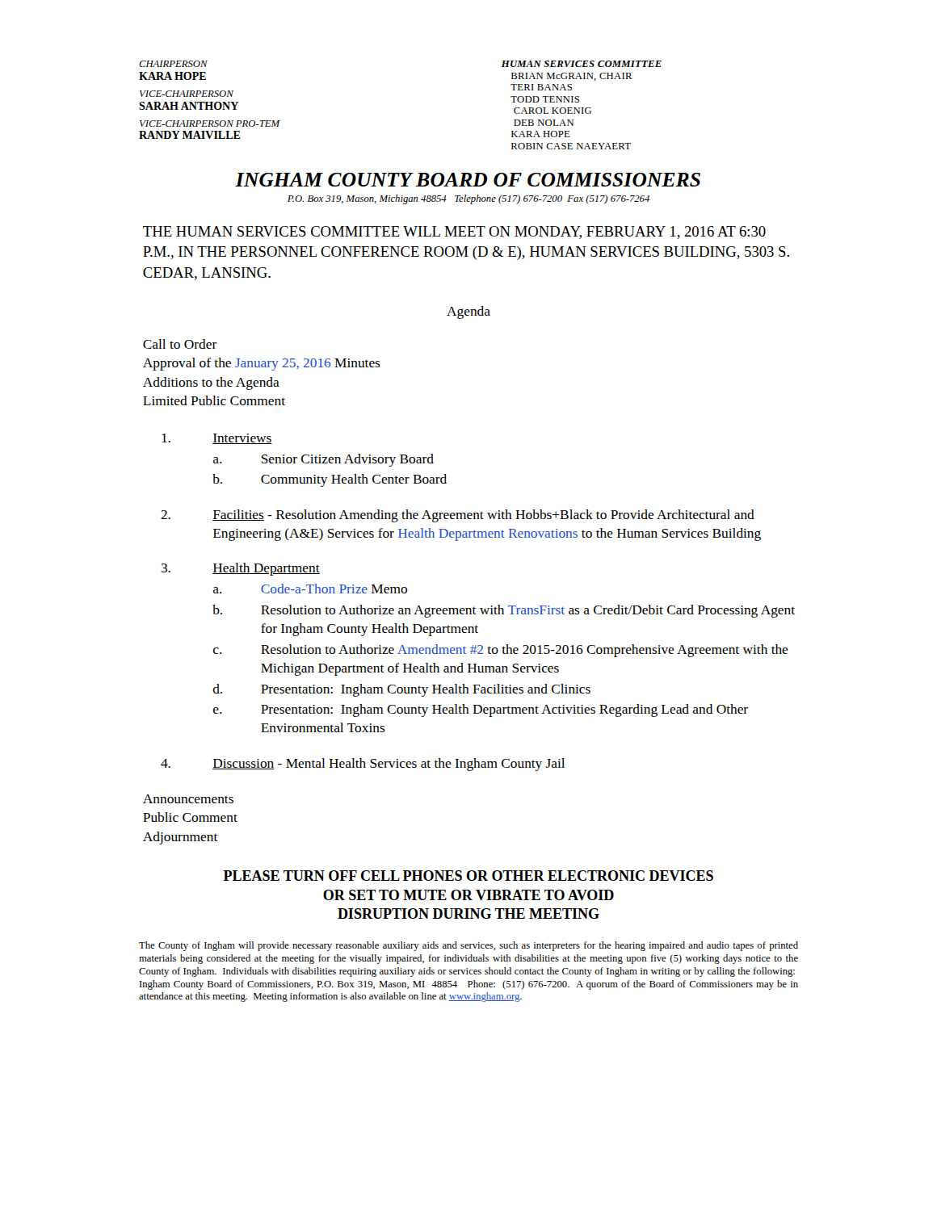| CHAIRPERSON KARA HOPE VICE-CHAIRPERSON SARAH ANTHONY VICE-CHAIRPERSON PRO-TEM RANDY MAIVILLE | HUMAN SERVICES COMMITTEE BRIAN McGRAIN, CHAIR TERI BANAS TODD TENNIS CAROL KOENIG DEB NOLAN KARA HOPE ROBIN CASE NAEYAERT |
INGHAM COUNTY BOARD OF COMMISSIONERS
P.O. Box 319, Mason, Michigan 48854 Telephone (517) 676-7200 Fax (517) 676-7264
THE HUMAN SERVICES COMMITTEE WILL MEET ON MONDAY, FEBRUARY 1, 2016 AT 6:30 P.M., IN THE PERSONNEL CONFERENCE ROOM (D & E), HUMAN SERVICES BUILDING, 5303 S. CEDAR, LANSING.
Agenda
Call to Order
Approval of the January 25, 2016 Minutes
Additions to the Agenda
Limited Public Comment
Interviews
Senior Citizen Advisory Board
Community Health Center Board
Facilities - Resolution Amending the Agreement with Hobbs+Black to Provide Architectural and Engineering (A&E) Services for Health Department Renovations to the Human Services Building
Health Department
Code-a-Thon Prize Memo
Resolution to Authorize an Agreement with TransFirst as a Credit/Debit Card Processing Agent for Ingham County Health Department
Resolution to Authorize Amendment #2 to the 2015-2016 Comprehensive Agreement with the Michigan Department of Health and Human Services
Presentation: Ingham County Health Facilities and Clinics
Presentation: Ingham County Health Department Activities Regarding Lead and Other Environmental Toxins
Discussion - Mental Health Services at the Ingham County Jail
Announcements
Public Comment
Adjournment
PLEASE TURN OFF CELL PHONES OR OTHER ELECTRONIC DEVICES
OR SET TO MUTE OR VIBRATE TO AVOID
DISRUPTION DURING THE MEETING
The County of Ingham will provide necessary reasonable auxiliary aids and services, such as interpreters for the hearing impaired and audio tapes of printed materials being considered at the meeting for the visually impaired, for individuals with disabilities at the meeting upon five (5) working days notice to the County of Ingham. Individuals with disabilities requiring auxiliary aids or services should contact the County of Ingham in writing or by calling the following: Ingham County Board of Commissioners, P.O. Box 319, Mason, MI 48854 Phone: (517) 676-7200. A quorum of the Board of Commissioners may be in attendance at this meeting. Meeting information is also available on line at www.ingham.org.